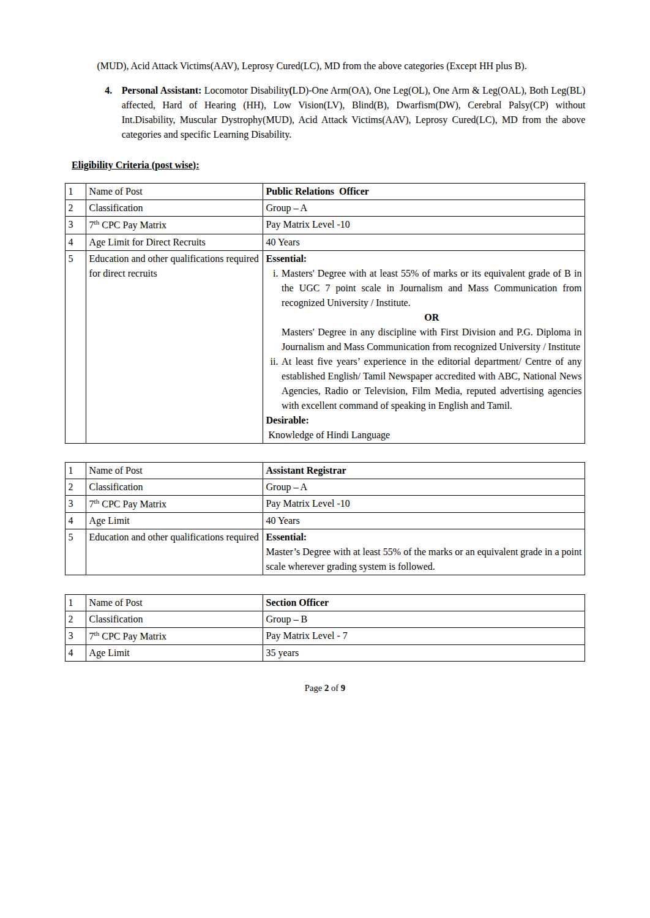(MUD), Acid Attack Victims(AAV), Leprosy Cured(LC), MD from the above categories (Except HH plus B).
Personal Assistant: Locomotor Disability(LD)-One Arm(OA), One Leg(OL), One Arm & Leg(OAL), Both Leg(BL) affected, Hard of Hearing (HH), Low Vision(LV), Blind(B), Dwarfism(DW), Cerebral Palsy(CP) without Int.Disability, Muscular Dystrophy(MUD), Acid Attack Victims(AAV), Leprosy Cured(LC), MD from the above categories and specific Learning Disability.
Eligibility Criteria (post wise):
| 1 | Name of Post | Public Relations Officer |
| 2 | Classification | Group – A |
| 3 | 7 th CPC Pay Matrix | Pay Matrix Level -10 |
| 4 | Age Limit for Direct Recruits | 40 Years |
| 5 | Education and other qualifications required for direct recruits | Essential: Masters' Degree with at least 55% of marks or its equivalent grade of B in the UGC 7 point scale in Journalism and Mass Communication from recognized University / Institute. OR Masters' Degree in any discipline with First Division and P.G. Diploma in Journalism and Mass Communication from recognized University / Institute At least five years’ experience in the editorial department/ Centre of any established English/ Tamil Newspaper accredited with ABC, National News Agencies, Radio or Television, Film Media, reputed advertising agencies with excellent command of speaking in English and Tamil. Desirable: Knowledge of Hindi Language |
| 1 | Name of Post | Assistant Registrar |
| 2 | Classification | Group – A |
| 3 | 7 th CPC Pay Matrix | Pay Matrix Level -10 |
| 4 | Age Limit | 40 Years |
| 5 | Education and other qualifications required | Essential: Master’s Degree with at least 55% of the marks or an equivalent grade in a point scale wherever grading system is followed. |
| 1 | Name of Post | Section Officer |
| 2 | Classification | Group – B |
| 3 | 7 th CPC Pay Matrix | Pay Matrix Level - 7 |
| 4 | Age Limit | 35 years |
Page 2 of 9